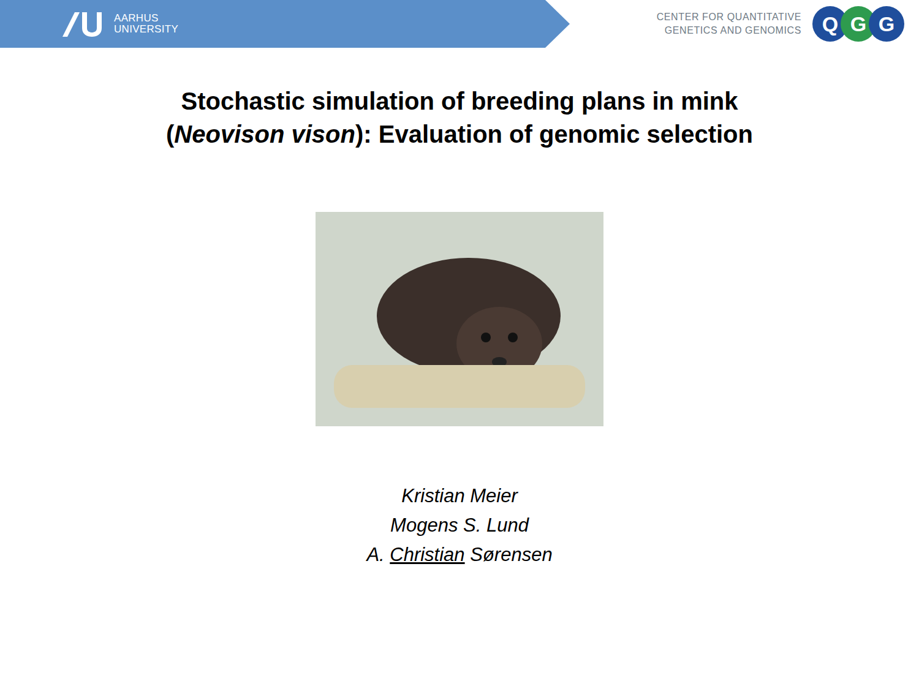AARHUS UNIVERSITY
Center for Quantitative
Genetics and Genomics
Q
G
G
Stochastic simulation of breeding plans in mink
(Neovison vison): Evaluation of genomic selection
Kristian Meier
Mogens S. Lund
A. Christian Sørensen